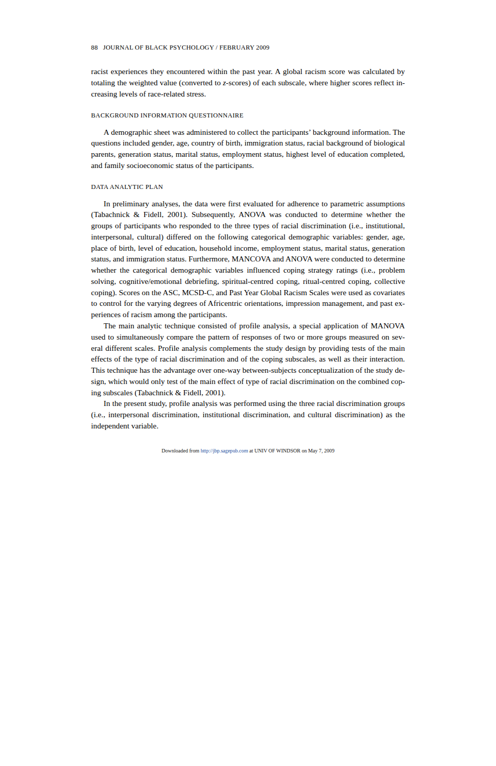88 Journal of Black Psychology / February 2009
racist experiences they encountered within the past year. A global racism score was calculated by totaling the weighted value (converted to z-scores) of each subscale, where higher scores reflect increasing levels of race-related stress.
Background Information Questionnaire
A demographic sheet was administered to collect the participants’ background information. The questions included gender, age, country of birth, immigration status, racial background of biological parents, generation status, marital status, employment status, highest level of education completed, and family socioeconomic status of the participants.
Data Analytic Plan
In preliminary analyses, the data were first evaluated for adherence to parametric assumptions (Tabachnick & Fidell, 2001). Subsequently, ANOVA was conducted to determine whether the groups of participants who responded to the three types of racial discrimination (i.e., institutional, interpersonal, cultural) differed on the following categorical demographic variables: gender, age, place of birth, level of education, household income, employment status, marital status, generation status, and immigration status. Furthermore, MANCOVA and ANOVA were conducted to determine whether the categorical demographic variables influenced coping strategy ratings (i.e., problem solving, cognitive/emotional debriefing, spiritual-centred coping, ritual-centred coping, collective coping). Scores on the ASC, MCSD-C, and Past Year Global Racism Scales were used as covariates to control for the varying degrees of Africentric orientations, impression management, and past experiences of racism among the participants.
The main analytic technique consisted of profile analysis, a special application of MANOVA used to simultaneously compare the pattern of responses of two or more groups measured on several different scales. Profile analysis complements the study design by providing tests of the main effects of the type of racial discrimination and of the coping subscales, as well as their interaction. This technique has the advantage over one-way between-subjects conceptualization of the study design, which would only test of the main effect of type of racial discrimination on the combined coping subscales (Tabachnick & Fidell, 2001).
In the present study, profile analysis was performed using the three racial discrimination groups (i.e., interpersonal discrimination, institutional discrimination, and cultural discrimination) as the independent variable.
Downloaded from http://jbp.sagepub.com at UNIV OF WINDSOR on May 7, 2009